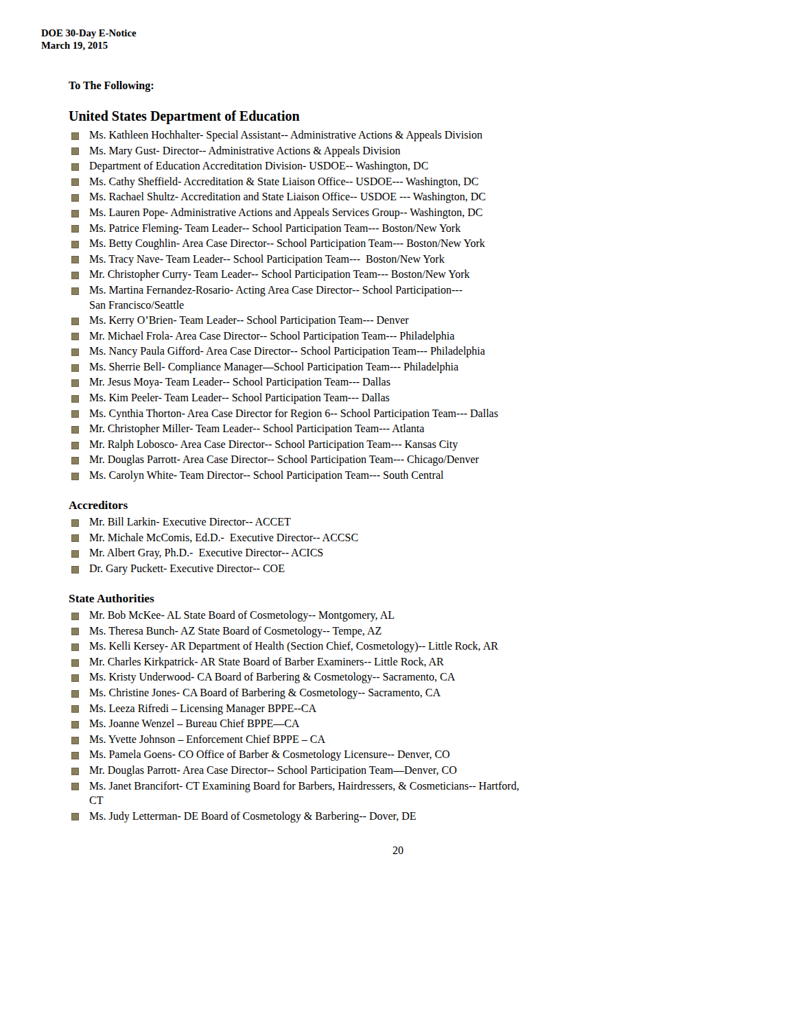DOE 30-Day E-Notice
March 19, 2015
To The Following:
United States Department of Education
Ms. Kathleen Hochhalter- Special Assistant-- Administrative Actions & Appeals Division
Ms. Mary Gust- Director-- Administrative Actions & Appeals Division
Department of Education Accreditation Division- USDOE-- Washington, DC
Ms. Cathy Sheffield- Accreditation & State Liaison Office-- USDOE--- Washington, DC
Ms. Rachael Shultz- Accreditation and State Liaison Office-- USDOE --- Washington, DC
Ms. Lauren Pope- Administrative Actions and Appeals Services Group-- Washington, DC
Ms. Patrice Fleming- Team Leader-- School Participation Team--- Boston/New York
Ms. Betty Coughlin- Area Case Director-- School Participation Team--- Boston/New York
Ms. Tracy Nave- Team Leader-- School Participation Team--- Boston/New York
Mr. Christopher Curry- Team Leader-- School Participation Team--- Boston/New York
Ms. Martina Fernandez-Rosario- Acting Area Case Director-- School Participation---
San Francisco/Seattle
Ms. Kerry O’Brien- Team Leader-- School Participation Team--- Denver
Mr. Michael Frola- Area Case Director-- School Participation Team--- Philadelphia
Ms. Nancy Paula Gifford- Area Case Director-- School Participation Team--- Philadelphia
Ms. Sherrie Bell- Compliance Manager—School Participation Team--- Philadelphia
Mr. Jesus Moya- Team Leader-- School Participation Team--- Dallas
Ms. Kim Peeler- Team Leader-- School Participation Team--- Dallas
Ms. Cynthia Thorton- Area Case Director for Region 6-- School Participation Team--- Dallas
Mr. Christopher Miller- Team Leader-- School Participation Team--- Atlanta
Mr. Ralph Lobosco- Area Case Director-- School Participation Team--- Kansas City
Mr. Douglas Parrott- Area Case Director-- School Participation Team--- Chicago/Denver
Ms. Carolyn White- Team Director-- School Participation Team--- South Central
Accreditors
Mr. Bill Larkin- Executive Director-- ACCET
Mr. Michale McComis, Ed.D.- Executive Director-- ACCSC
Mr. Albert Gray, Ph.D.- Executive Director-- ACICS
Dr. Gary Puckett- Executive Director-- COE
State Authorities
Mr. Bob McKee- AL State Board of Cosmetology-- Montgomery, AL
Ms. Theresa Bunch- AZ State Board of Cosmetology-- Tempe, AZ
Ms. Kelli Kersey- AR Department of Health (Section Chief, Cosmetology)-- Little Rock, AR
Mr. Charles Kirkpatrick- AR State Board of Barber Examiners-- Little Rock, AR
Ms. Kristy Underwood- CA Board of Barbering & Cosmetology-- Sacramento, CA
Ms. Christine Jones- CA Board of Barbering & Cosmetology-- Sacramento, CA
Ms. Leeza Rifredi – Licensing Manager BPPE--CA
Ms. Joanne Wenzel – Bureau Chief BPPE—CA
Ms. Yvette Johnson – Enforcement Chief BPPE – CA
Ms. Pamela Goens- CO Office of Barber & Cosmetology Licensure-- Denver, CO
Mr. Douglas Parrott- Area Case Director-- School Participation Team—Denver, CO
Ms. Janet Brancifort- CT Examining Board for Barbers, Hairdressers, & Cosmeticians-- Hartford,
CT
Ms. Judy Letterman- DE Board of Cosmetology & Barbering-- Dover, DE
20